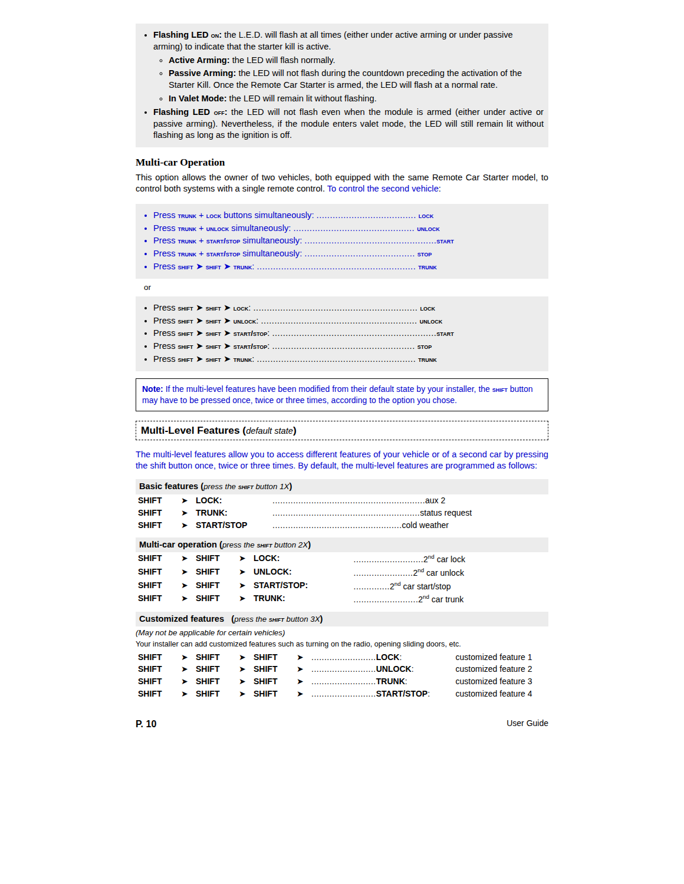Flashing LED on: the L.E.D. will flash at all times (either under active arming or under passive arming) to indicate that the starter kill is active.
Active Arming: the LED will flash normally.
Passive Arming: the LED will not flash during the countdown preceding the activation of the Starter Kill. Once the Remote Car Starter is armed, the LED will flash at a normal rate.
In Valet Mode: the LED will remain lit without flashing.
Flashing LED off: the LED will not flash even when the module is armed (either under active or passive arming). Nevertheless, if the module enters valet mode, the LED will still remain lit without flashing as long as the ignition is off.
Multi-car Operation
This option allows the owner of two vehicles, both equipped with the same Remote Car Starter model, to control both systems with a single remote control. To control the second vehicle:
Press trunk + lock buttons simultaneously: ..................................... lock
Press trunk + unlock simultaneously: ............................................. unlock
Press trunk + start/stop simultaneously: ................................................. start
Press trunk + start/stop simultaneously: ......................................... stop
Press shift ➤ shift ➤ trunk: ........................................................... trunk
or
Press shift ➤ shift ➤ lock: ............................................................. lock
Press shift ➤ shift ➤ unlock: .......................................................... unlock
Press shift ➤ shift ➤ start/stop: ............................................................. start
Press shift ➤ shift ➤ start/stop: ..................................................... stop
Press shift ➤ shift ➤ trunk: ........................................................... trunk
Note: If the multi-level features have been modified from their default state by your installer, the shift button may have to be pressed once, twice or three times, according to the option you chose.
Multi-Level Features (default state)
The multi-level features allow you to access different features of your vehicle or of a second car by pressing the shift button once, twice or three times. By default, the multi-level features are programmed as follows:
Basic features (press the shift button 1X)
| SHIFT | ➤ | LOCK: | ........................................................... aux 2 |
| SHIFT | ➤ | TRUNK: | ......................................................... status request |
| SHIFT | ➤ | START/STOP | .................................................. cold weather |
Multi-car operation (press the shift button 2X)
| SHIFT | ➤ | SHIFT | ➤ | LOCK: | ........................... 2 nd car lock |
| SHIFT | ➤ | SHIFT | ➤ | UNLOCK: | ....................... 2 nd car unlock |
| SHIFT | ➤ | SHIFT | ➤ | START/STOP: | .............. 2 nd car start/stop |
| SHIFT | ➤ | SHIFT | ➤ | TRUNK: | ......................... 2 nd car trunk |
Customized features (press the shift button 3X)
(May not be applicable for certain vehicles)
Your installer can add customized features such as turning on the radio, opening sliding doors, etc.
| SHIFT | ➤ | SHIFT | ➤ | SHIFT | ➤ | ......................... LOCK : | customized feature 1 |
| SHIFT | ➤ | SHIFT | ➤ | SHIFT | ➤ | ......................... UNLOCK : | customized feature 2 |
| SHIFT | ➤ | SHIFT | ➤ | SHIFT | ➤ | ......................... TRUNK : | customized feature 3 |
| SHIFT | ➤ | SHIFT | ➤ | SHIFT | ➤ | ......................... START/STOP : | customized feature 4 |
P. 10
User Guide